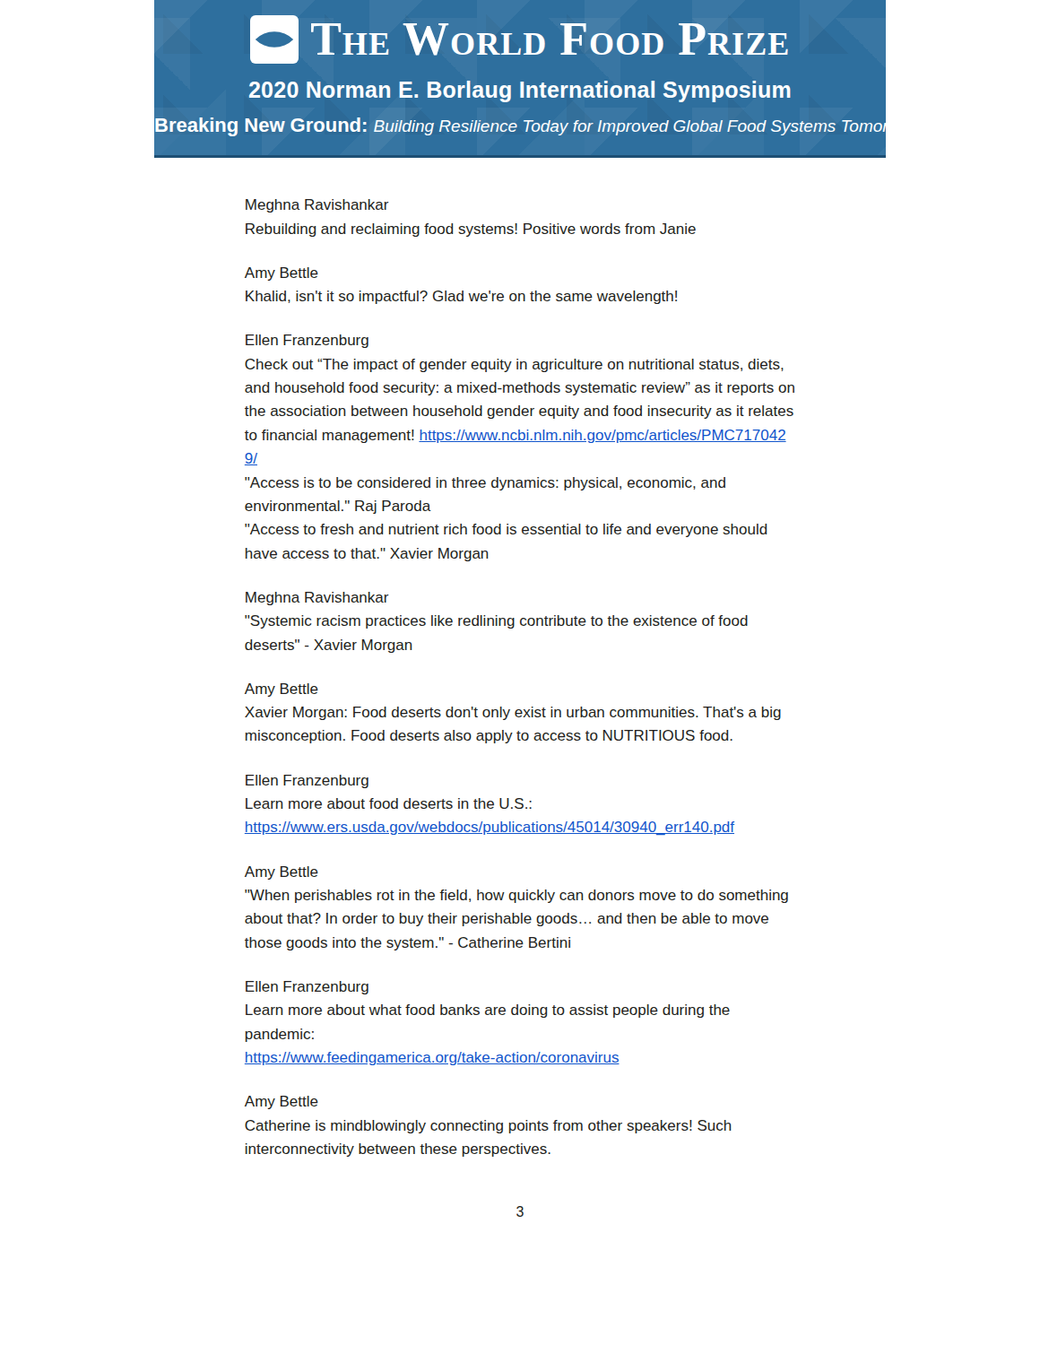The World Food Prize
2020 Norman E. Borlaug International Symposium
Breaking New Ground: Building Resilience Today for Improved Global Food Systems Tomorrow
Meghna Ravishankar
Rebuilding and reclaiming food systems! Positive words from Janie
Amy Bettle
Khalid, isn't it so impactful? Glad we're on the same wavelength!
Ellen Franzenburg
Check out “The impact of gender equity in agriculture on nutritional status, diets, and household food security: a mixed-methods systematic review” as it reports on the association between household gender equity and food insecurity as it relates to financial management! https://www.ncbi.nlm.nih.gov/pmc/articles/PMC7170429/
"Access is to be considered in three dynamics: physical, economic, and environmental." Raj Paroda
"Access to fresh and nutrient rich food is essential to life and everyone should have access to that." Xavier Morgan
Meghna Ravishankar
"Systemic racism practices like redlining contribute to the existence of food deserts" - Xavier Morgan
Amy Bettle
Xavier Morgan: Food deserts don't only exist in urban communities. That's a big misconception. Food deserts also apply to access to NUTRITIOUS food.
Ellen Franzenburg
Learn more about food deserts in the U.S.:
https://www.ers.usda.gov/webdocs/publications/45014/30940_err140.pdf
Amy Bettle
"When perishables rot in the field, how quickly can donors move to do something about that? In order to buy their perishable goods… and then be able to move those goods into the system." - Catherine Bertini
Ellen Franzenburg
Learn more about what food banks are doing to assist people during the pandemic:
https://www.feedingamerica.org/take-action/coronavirus
Amy Bettle
Catherine is mindblowingly connecting points from other speakers! Such interconnectivity between these perspectives.
3